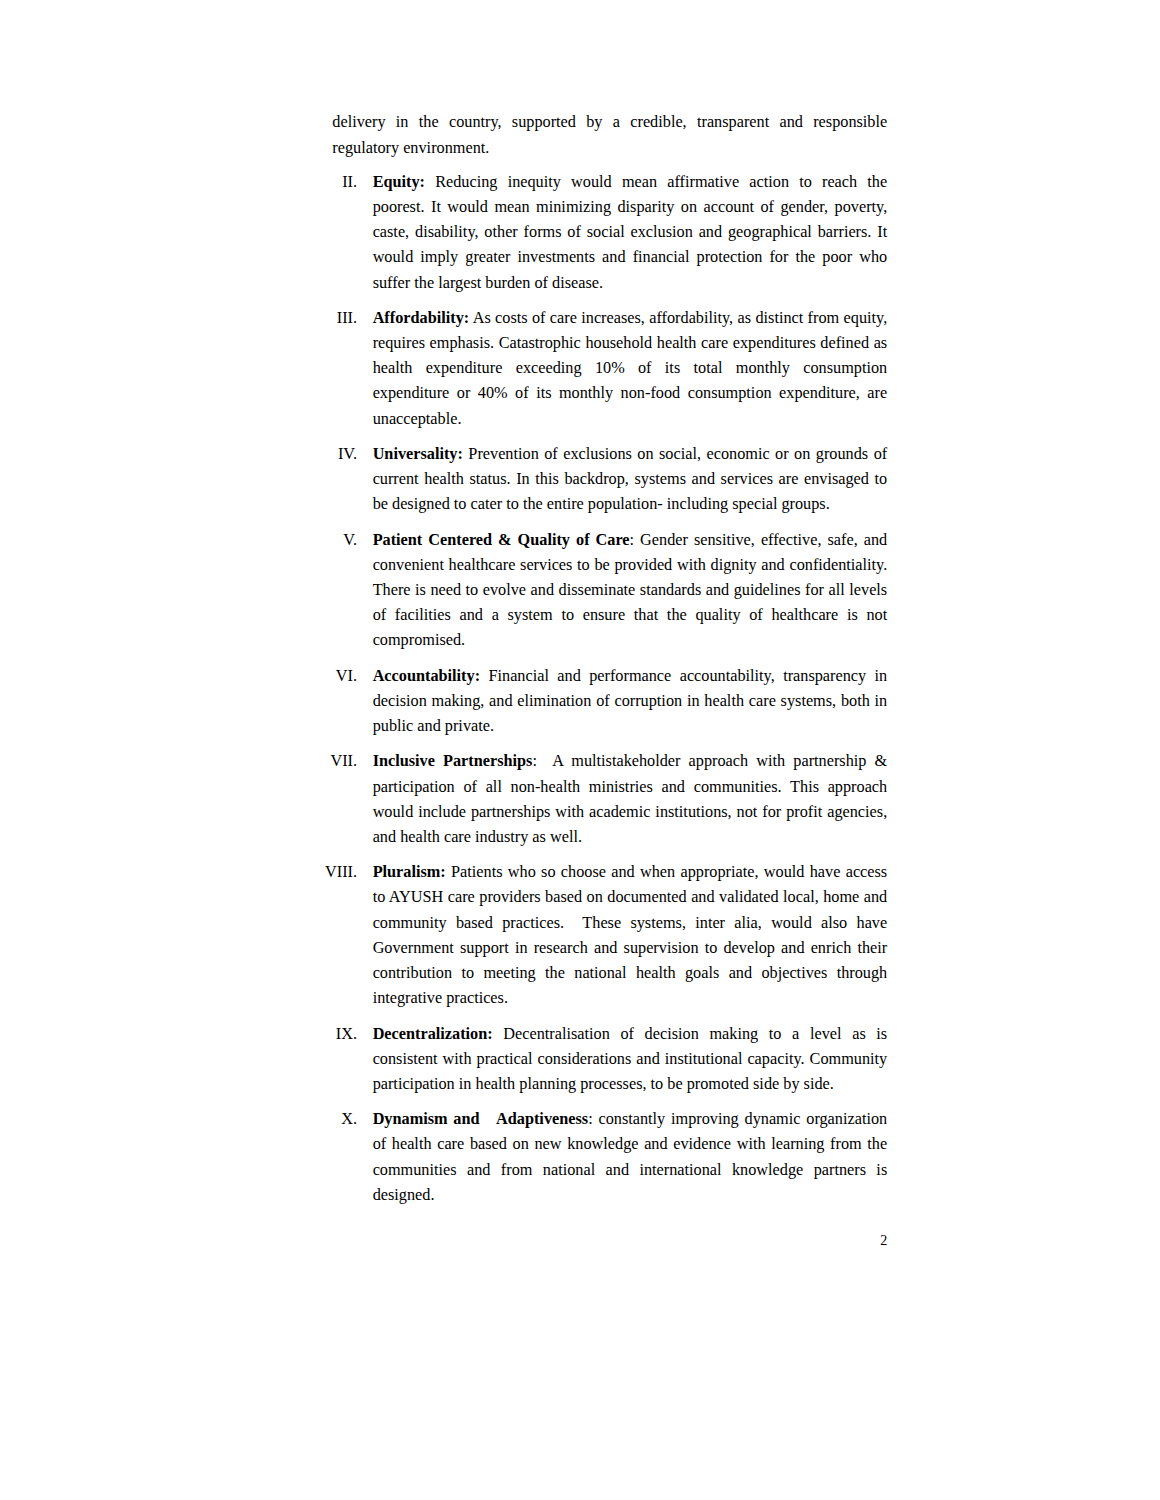delivery in the country, supported by a credible, transparent and responsible regulatory environment.
Equity: Reducing inequity would mean affirmative action to reach the poorest. It would mean minimizing disparity on account of gender, poverty, caste, disability, other forms of social exclusion and geographical barriers. It would imply greater investments and financial protection for the poor who suffer the largest burden of disease.
Affordability: As costs of care increases, affordability, as distinct from equity, requires emphasis. Catastrophic household health care expenditures defined as health expenditure exceeding 10% of its total monthly consumption expenditure or 40% of its monthly non-food consumption expenditure, are unacceptable.
Universality: Prevention of exclusions on social, economic or on grounds of current health status. In this backdrop, systems and services are envisaged to be designed to cater to the entire population- including special groups.
Patient Centered & Quality of Care: Gender sensitive, effective, safe, and convenient healthcare services to be provided with dignity and confidentiality. There is need to evolve and disseminate standards and guidelines for all levels of facilities and a system to ensure that the quality of healthcare is not compromised.
Accountability: Financial and performance accountability, transparency in decision making, and elimination of corruption in health care systems, both in public and private.
Inclusive Partnerships: A multistakeholder approach with partnership & participation of all non-health ministries and communities. This approach would include partnerships with academic institutions, not for profit agencies, and health care industry as well.
Pluralism: Patients who so choose and when appropriate, would have access to AYUSH care providers based on documented and validated local, home and community based practices. These systems, inter alia, would also have Government support in research and supervision to develop and enrich their contribution to meeting the national health goals and objectives through integrative practices.
Decentralization: Decentralisation of decision making to a level as is consistent with practical considerations and institutional capacity. Community participation in health planning processes, to be promoted side by side.
Dynamism and Adaptiveness: constantly improving dynamic organization of health care based on new knowledge and evidence with learning from the communities and from national and international knowledge partners is designed.
2